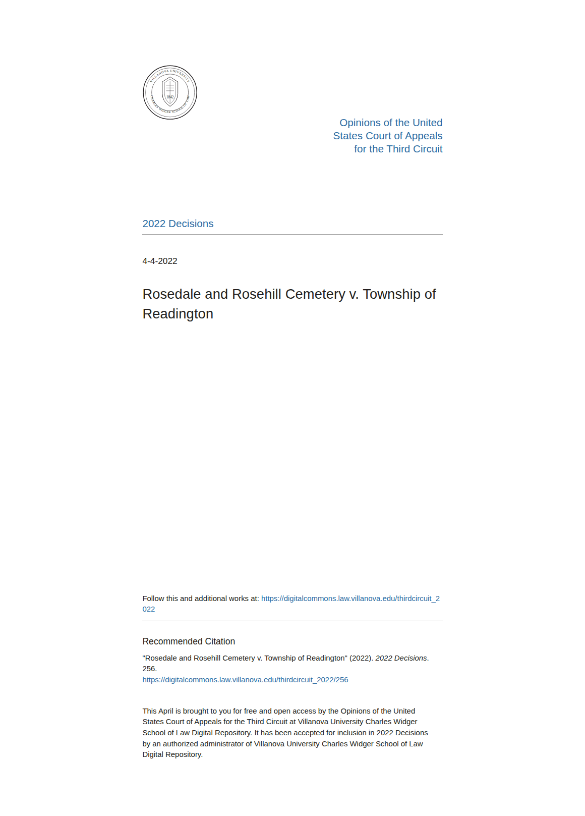1842 VILLANOVA UNIVERSITY CHARLES WIDGER SCHOOL OF LAW
Opinions of the United
States Court of Appeals
for the Third Circuit
2022 Decisions
4-4-2022
Rosedale and Rosehill Cemetery v. Township of Readington
Follow this and additional works at: https://digitalcommons.law.villanova.edu/thirdcircuit_2022
Recommended Citation
"Rosedale and Rosehill Cemetery v. Township of Readington" (2022). 2022 Decisions. 256.
https://digitalcommons.law.villanova.edu/thirdcircuit_2022/256
This April is brought to you for free and open access by the Opinions of the United States Court of Appeals for the Third Circuit at Villanova University Charles Widger School of Law Digital Repository. It has been accepted for inclusion in 2022 Decisions by an authorized administrator of Villanova University Charles Widger School of Law Digital Repository.